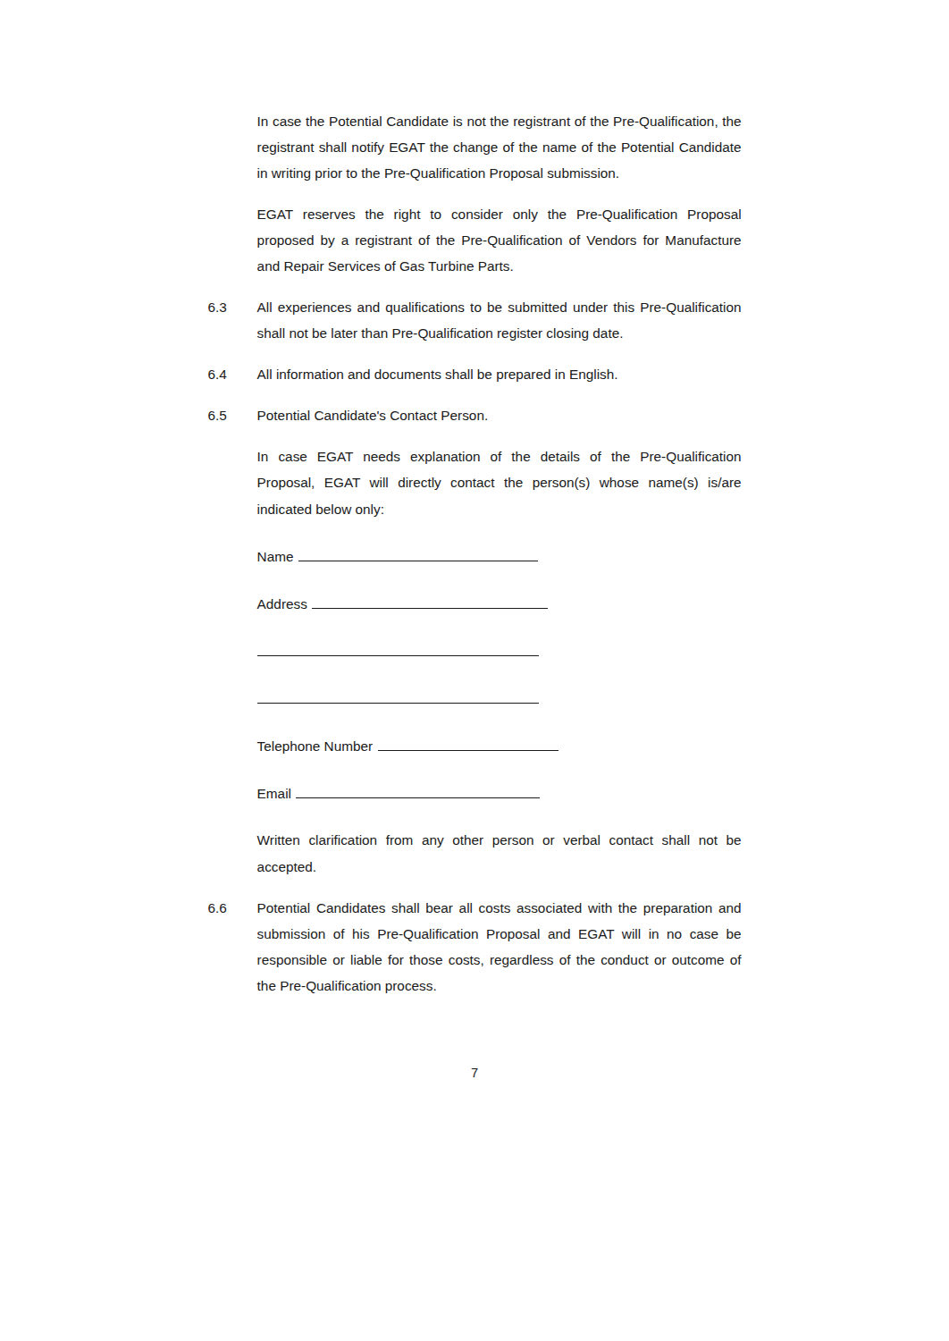In case the Potential Candidate is not the registrant of the Pre-Qualification, the registrant shall notify EGAT the change of the name of the Potential Candidate in writing prior to the Pre-Qualification Proposal submission.
EGAT reserves the right to consider only the Pre-Qualification Proposal proposed by a registrant of the Pre-Qualification of Vendors for Manufacture and Repair Services of Gas Turbine Parts.
6.3
All experiences and qualifications to be submitted under this Pre-Qualification shall not be later than Pre-Qualification register closing date.
6.4
All information and documents shall be prepared in English.
6.5
Potential Candidate's Contact Person.
In case EGAT needs explanation of the details of the Pre-Qualification Proposal, EGAT will directly contact the person(s) whose name(s) is/are indicated below only:
Name
Address
Telephone Number
Email
Written clarification from any other person or verbal contact shall not be accepted.
6.6
Potential Candidates shall bear all costs associated with the preparation and submission of his Pre-Qualification Proposal and EGAT will in no case be responsible or liable for those costs, regardless of the conduct or outcome of the Pre-Qualification process.
7